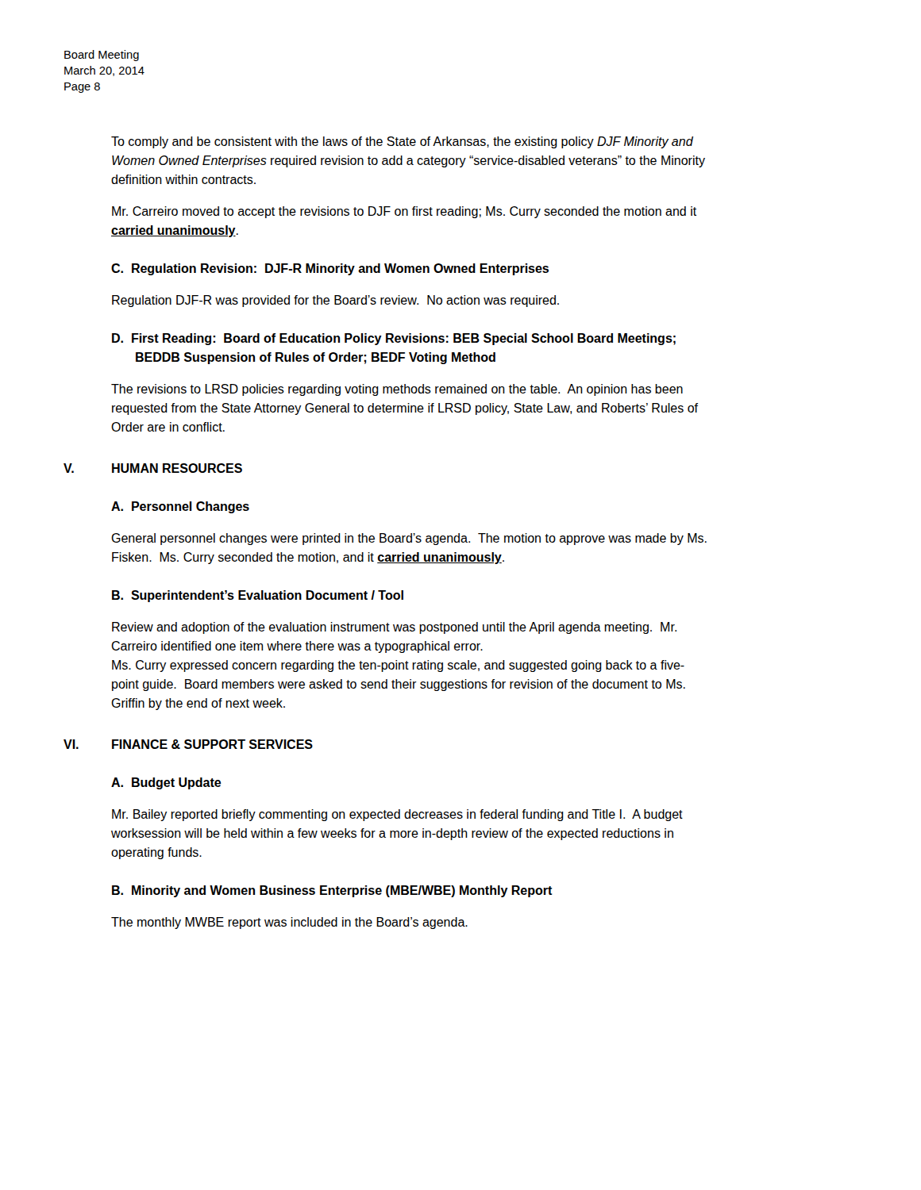Board Meeting
March 20, 2014
Page 8
To comply and be consistent with the laws of the State of Arkansas, the existing policy DJF Minority and Women Owned Enterprises required revision to add a category “service-disabled veterans” to the Minority definition within contracts.
Mr. Carreiro moved to accept the revisions to DJF on first reading; Ms. Curry seconded the motion and it carried unanimously.
C. Regulation Revision: DJF-R Minority and Women Owned Enterprises
Regulation DJF-R was provided for the Board’s review. No action was required.
D. First Reading: Board of Education Policy Revisions: BEB Special School Board Meetings; BEDDB Suspension of Rules of Order; BEDF Voting Method
The revisions to LRSD policies regarding voting methods remained on the table. An opinion has been requested from the State Attorney General to determine if LRSD policy, State Law, and Roberts’ Rules of Order are in conflict.
V. HUMAN RESOURCES
A. Personnel Changes
General personnel changes were printed in the Board’s agenda. The motion to approve was made by Ms. Fisken. Ms. Curry seconded the motion, and it carried unanimously.
B. Superintendent’s Evaluation Document / Tool
Review and adoption of the evaluation instrument was postponed until the April agenda meeting. Mr. Carreiro identified one item where there was a typographical error.
Ms. Curry expressed concern regarding the ten-point rating scale, and suggested going back to a five-point guide. Board members were asked to send their suggestions for revision of the document to Ms. Griffin by the end of next week.
VI. FINANCE & SUPPORT SERVICES
A. Budget Update
Mr. Bailey reported briefly commenting on expected decreases in federal funding and Title I. A budget worksession will be held within a few weeks for a more in-depth review of the expected reductions in operating funds.
B. Minority and Women Business Enterprise (MBE/WBE) Monthly Report
The monthly MWBE report was included in the Board’s agenda.